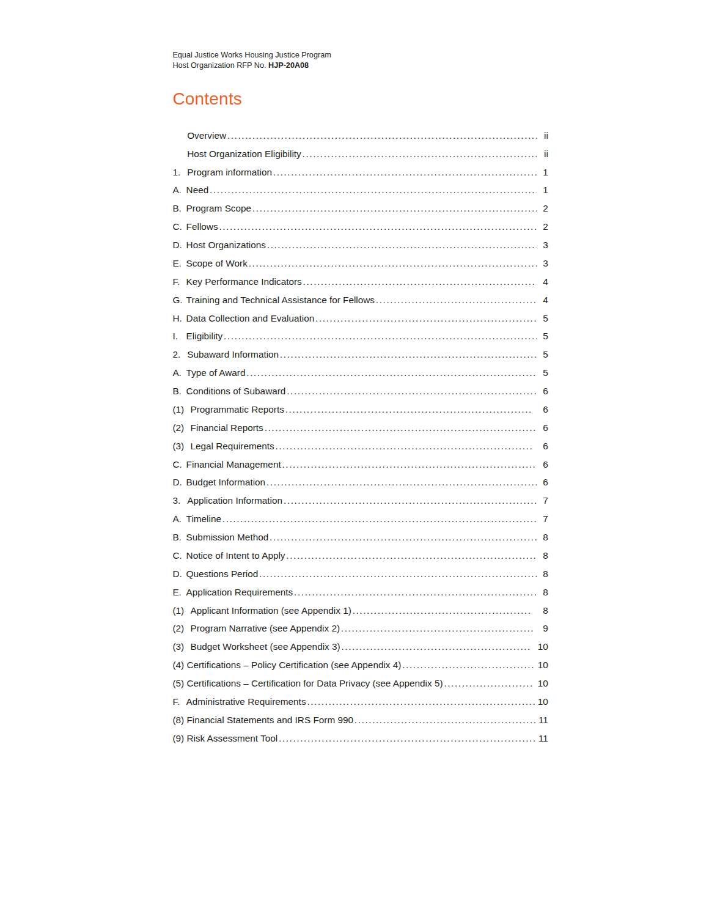Equal Justice Works Housing Justice Program
Host Organization RFP No. HJP-20A08
Contents
Overview ........................................................................................................... ii
Host Organization Eligibility ............................................................................. ii
1. Program information ............................................................................... 1
A. Need ................................................................................................. 1
B. Program Scope ................................................................................. 2
C. Fellows .............................................................................................. 2
D. Host Organizations ............................................................................. 3
E. Scope of Work ................................................................................... 3
F. Key Performance Indicators ....................................................................... 4
G. Training and Technical Assistance for Fellows ................................................ 4
H. Data Collection and Evaluation ................................................................... 5
I. Eligibility .......................................................................................... 5
2. Subaward Information .............................................................................. 5
A. Type of Award ................................................................................... 5
B. Conditions of Subaward ........................................................................... 6
(1) Programmatic Reports ..................................................................... 6
(2) Financial Reports ............................................................................ 6
(3) Legal Requirements ........................................................................ 6
C. Financial Management ......................................................................... 6
D. Budget Information ............................................................................. 6
3. Application Information ........................................................................... 7
A. Timeline ........................................................................................... 7
B. Submission Method ............................................................................. 8
C. Notice of Intent to Apply ....................................................................... 8
D. Questions Period ................................................................................ 8
E. Application Requirements ........................................................................ 8
(1) Applicant Information (see Appendix 1) .................................................. 8
(2) Program Narrative (see Appendix 2) ...................................................... 9
(3) Budget Worksheet (see Appendix 3) ..................................................... 10
(4) Certifications – Policy Certification (see Appendix 4) ..................................... 10
(5) Certifications – Certification for Data Privacy (see Appendix 5) ......................... 10
F. Administrative Requirements .................................................................... 10
(8) Financial Statements and IRS Form 990 .................................................... 11
(9) Risk Assessment Tool ............................................................................. 11